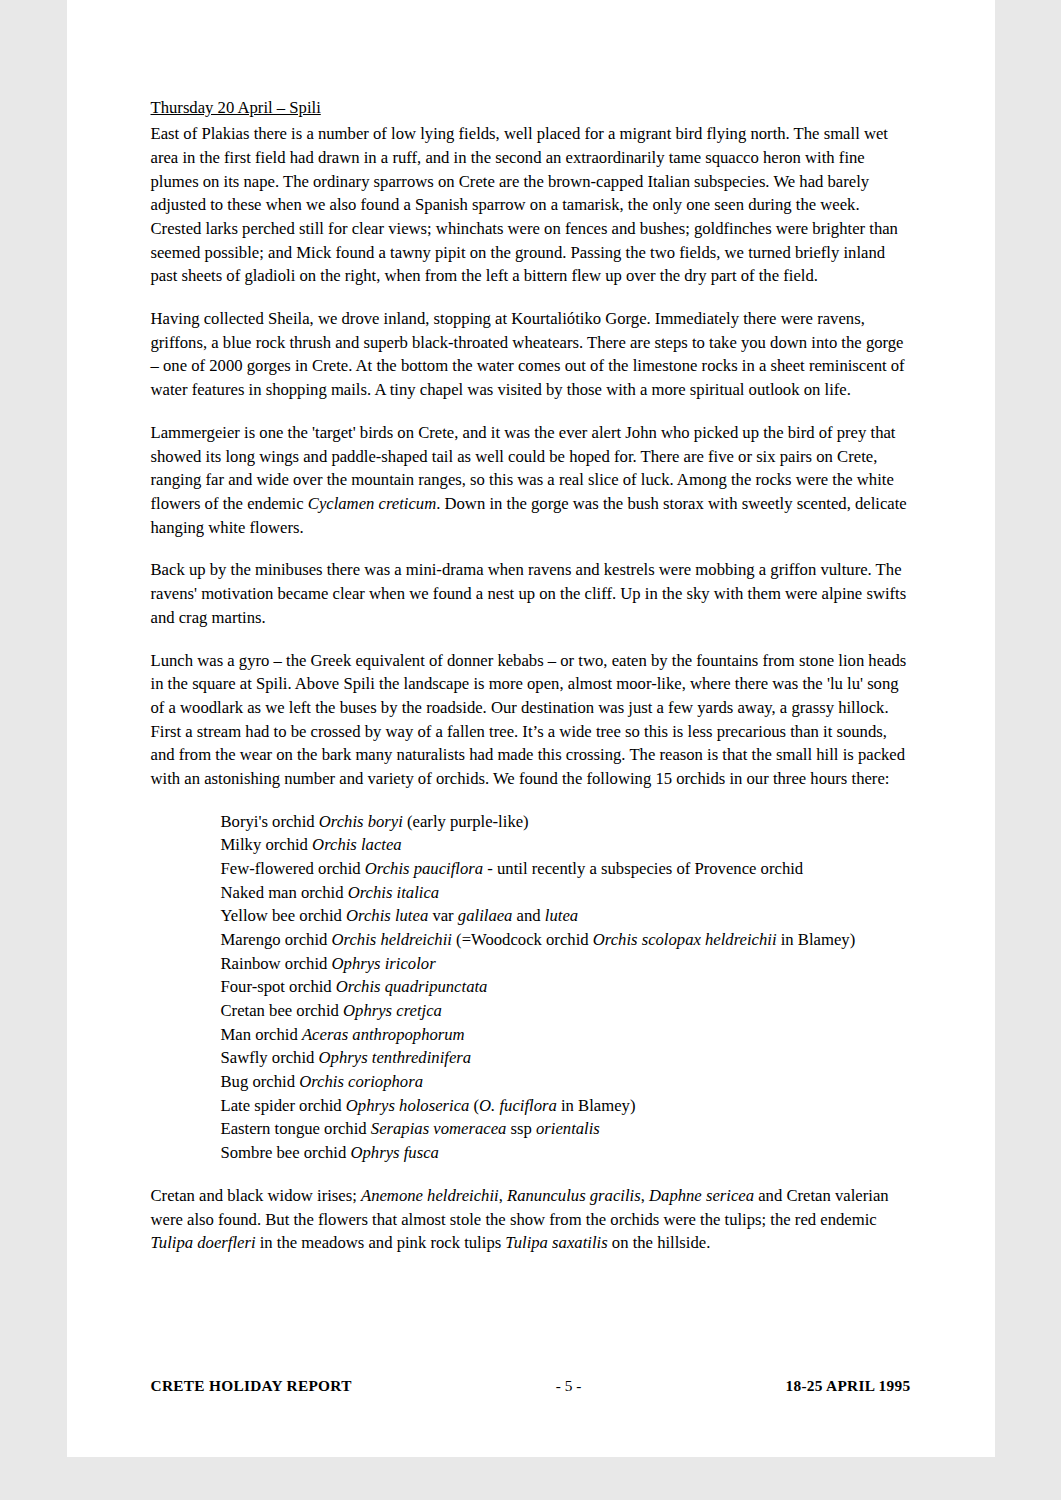Thursday 20 April – Spili
East of Plakias there is a number of low lying fields, well placed for a migrant bird flying north. The small wet area in the first field had drawn in a ruff, and in the second an extraordinarily tame squacco heron with fine plumes on its nape. The ordinary sparrows on Crete are the brown-capped Italian subspecies. We had barely adjusted to these when we also found a Spanish sparrow on a tamarisk, the only one seen during the week. Crested larks perched still for clear views; whinchats were on fences and bushes; goldfinches were brighter than seemed possible; and Mick found a tawny pipit on the ground. Passing the two fields, we turned briefly inland past sheets of gladioli on the right, when from the left a bittern flew up over the dry part of the field.
Having collected Sheila, we drove inland, stopping at Kourtaliótiko Gorge. Immediately there were ravens, griffons, a blue rock thrush and superb black-throated wheatears. There are steps to take you down into the gorge – one of 2000 gorges in Crete. At the bottom the water comes out of the limestone rocks in a sheet reminiscent of water features in shopping mails. A tiny chapel was visited by those with a more spiritual outlook on life.
Lammergeier is one the 'target' birds on Crete, and it was the ever alert John who picked up the bird of prey that showed its long wings and paddle-shaped tail as well could be hoped for. There are five or six pairs on Crete, ranging far and wide over the mountain ranges, so this was a real slice of luck. Among the rocks were the white flowers of the endemic Cyclamen creticum. Down in the gorge was the bush storax with sweetly scented, delicate hanging white flowers.
Back up by the minibuses there was a mini-drama when ravens and kestrels were mobbing a griffon vulture. The ravens' motivation became clear when we found a nest up on the cliff. Up in the sky with them were alpine swifts and crag martins.
Lunch was a gyro – the Greek equivalent of donner kebabs – or two, eaten by the fountains from stone lion heads in the square at Spili. Above Spili the landscape is more open, almost moor-like, where there was the 'lu lu' song of a woodlark as we left the buses by the roadside. Our destination was just a few yards away, a grassy hillock. First a stream had to be crossed by way of a fallen tree. It’s a wide tree so this is less precarious than it sounds, and from the wear on the bark many naturalists had made this crossing. The reason is that the small hill is packed with an astonishing number and variety of orchids. We found the following 15 orchids in our three hours there:
Boryi's orchid Orchis boryi (early purple-like)
Milky orchid Orchis lactea
Few-flowered orchid Orchis pauciflora - until recently a subspecies of Provence orchid
Naked man orchid Orchis italica
Yellow bee orchid Orchis lutea var galilaea and lutea
Marengo orchid Orchis heldreichii (=Woodcock orchid Orchis scolopax heldreichii in Blamey)
Rainbow orchid Ophrys iricolor
Four-spot orchid Orchis quadripunctata
Cretan bee orchid Ophrys cretjca
Man orchid Aceras anthropophorum
Sawfly orchid Ophrys tenthredinifera
Bug orchid Orchis coriophora
Late spider orchid Ophrys holoserica (O. fuciflora in Blamey)
Eastern tongue orchid Serapias vomeracea ssp orientalis
Sombre bee orchid Ophrys fusca
Cretan and black widow irises; Anemone heldreichii, Ranunculus gracilis, Daphne sericea and Cretan valerian were also found. But the flowers that almost stole the show from the orchids were the tulips; the red endemic Tulipa doerfleri in the meadows and pink rock tulips Tulipa saxatilis on the hillside.
CRETE HOLIDAY REPORT - 5 - 18-25 APRIL 1995